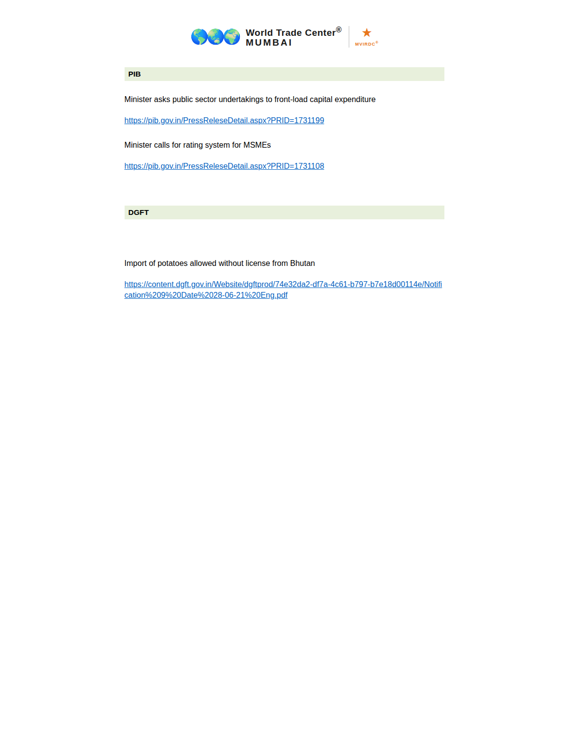🌎🌏🌍 World Trade Center®
MUMBAI ★ MVIRDC®
PIB
Minister asks public sector undertakings to front-load capital expenditure
https://pib.gov.in/PressReleseDetail.aspx?PRID=1731199
Minister calls for rating system for MSMEs
https://pib.gov.in/PressReleseDetail.aspx?PRID=1731108
DGFT
Import of potatoes allowed without license from Bhutan
https://content.dgft.gov.in/Website/dgftprod/74e32da2-df7a-4c61-b797-b7e18d00114e/Notification%209%20Date%2028-06-21%20Eng.pdf